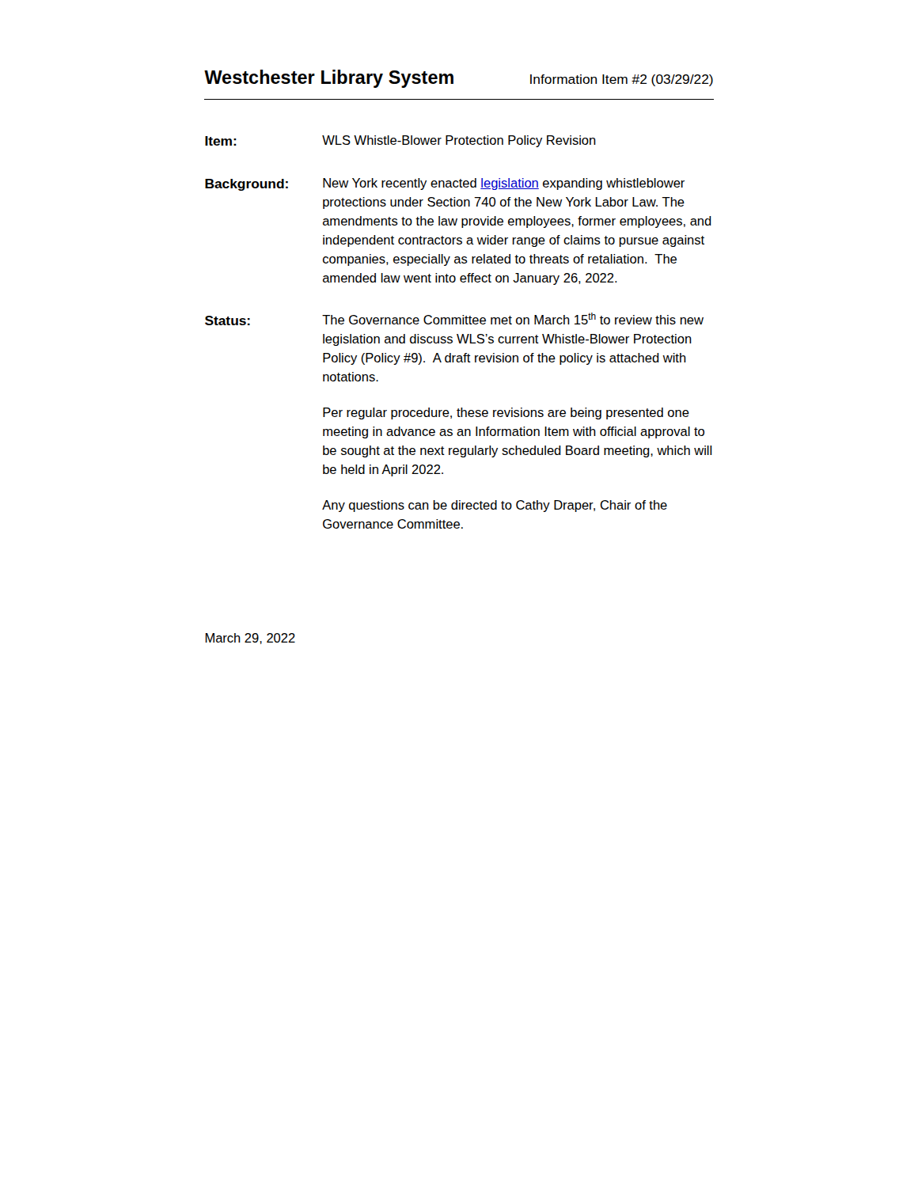Westchester Library System
Information Item #2 (03/29/22)
| Item: | WLS Whistle-Blower Protection Policy Revision |
| Background: | New York recently enacted legislation expanding whistleblower protections under Section 740 of the New York Labor Law. The amendments to the law provide employees, former employees, and independent contractors a wider range of claims to pursue against companies, especially as related to threats of retaliation. The amended law went into effect on January 26, 2022. |
| Status: | The Governance Committee met on March 15 th to review this new legislation and discuss WLS’s current Whistle-Blower Protection Policy (Policy #9). A draft revision of the policy is attached with notations. Per regular procedure, these revisions are being presented one meeting in advance as an Information Item with official approval to be sought at the next regularly scheduled Board meeting, which will be held in April 2022. Any questions can be directed to Cathy Draper, Chair of the Governance Committee. |
March 29, 2022